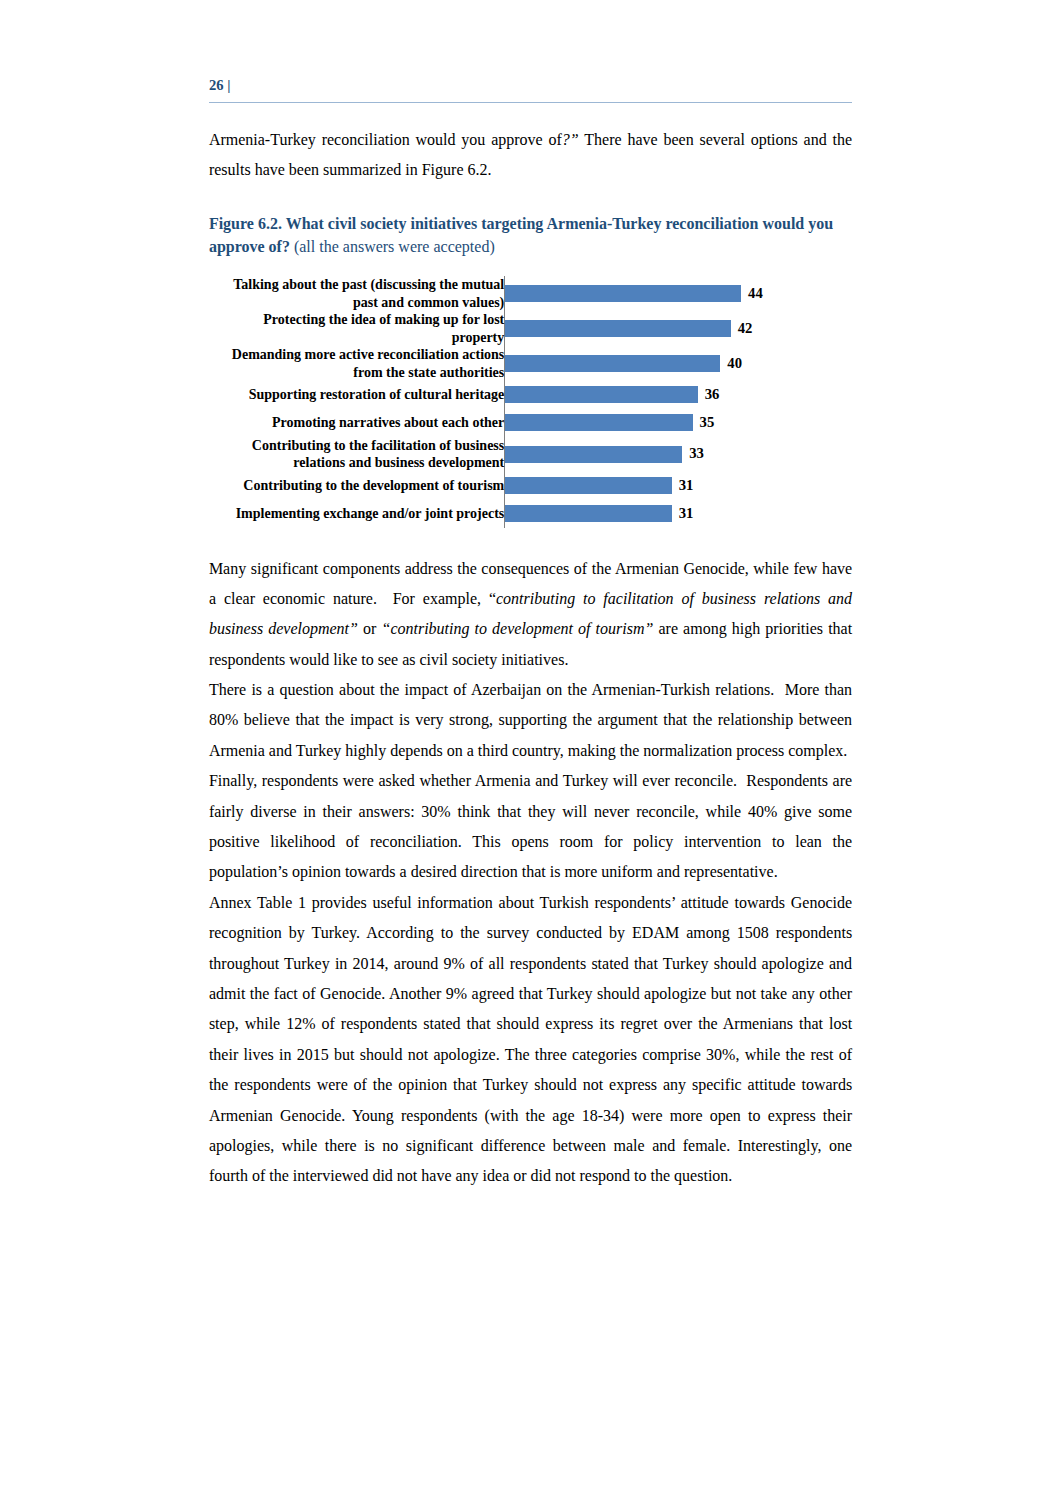26 |
Armenia-Turkey reconciliation would you approve of?” There have been several options and the results have been summarized in Figure 6.2.
Figure 6.2. What civil society initiatives targeting Armenia-Turkey reconciliation would you approve of? (all the answers were accepted)
| Talking about the past (discussing the mutual past and common values) | 44 |
| Protecting the idea of making up for lost property | 42 |
| Demanding more active reconciliation actions from the state authorities | 40 |
| Supporting restoration of cultural heritage | 36 |
| Promoting narratives about each other | 35 |
| Contributing to the facilitation of business relations and business development | 33 |
| Contributing to the development of tourism | 31 |
| Implementing exchange and/or joint projects | 31 |
Many significant components address the consequences of the Armenian Genocide, while few have a clear economic nature. For example, “contributing to facilitation of business relations and business development” or “contributing to development of tourism” are among high priorities that respondents would like to see as civil society initiatives.
There is a question about the impact of Azerbaijan on the Armenian-Turkish relations. More than 80% believe that the impact is very strong, supporting the argument that the relationship between Armenia and Turkey highly depends on a third country, making the normalization process complex.
Finally, respondents were asked whether Armenia and Turkey will ever reconcile. Respondents are fairly diverse in their answers: 30% think that they will never reconcile, while 40% give some positive likelihood of reconciliation. This opens room for policy intervention to lean the population’s opinion towards a desired direction that is more uniform and representative.
Annex Table 1 provides useful information about Turkish respondents’ attitude towards Genocide recognition by Turkey. According to the survey conducted by EDAM among 1508 respondents throughout Turkey in 2014, around 9% of all respondents stated that Turkey should apologize and admit the fact of Genocide. Another 9% agreed that Turkey should apologize but not take any other step, while 12% of respondents stated that should express its regret over the Armenians that lost their lives in 2015 but should not apologize. The three categories comprise 30%, while the rest of the respondents were of the opinion that Turkey should not express any specific attitude towards Armenian Genocide. Young respondents (with the age 18-34) were more open to express their apologies, while there is no significant difference between male and female. Interestingly, one fourth of the interviewed did not have any idea or did not respond to the question.